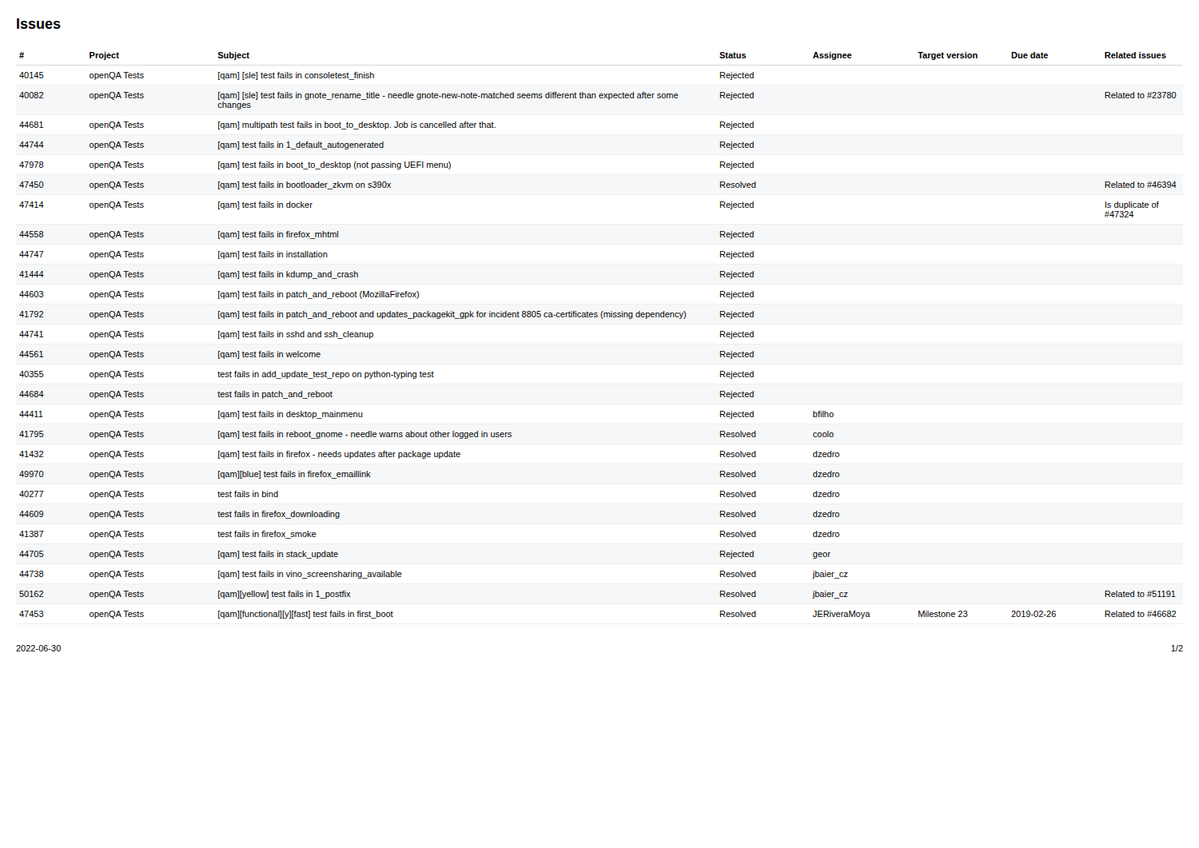Issues
| # | Project | Subject | Status | Assignee | Target version | Due date | Related issues |
| --- | --- | --- | --- | --- | --- | --- | --- |
| 40145 | openQA Tests | [qam] [sle] test fails in consoletest_finish | Rejected | | | | |
| 40082 | openQA Tests | [qam] [sle] test fails in gnote_rename_title - needle gnote-new-note-matched seems different than expected after some changes | Rejected | | | | Related to #23780 |
| 44681 | openQA Tests | [qam] multipath test fails in boot_to_desktop. Job is cancelled after that. | Rejected | | | | |
| 44744 | openQA Tests | [qam] test fails in 1_default_autogenerated | Rejected | | | | |
| 47978 | openQA Tests | [qam] test fails in boot_to_desktop (not passing UEFI menu) | Rejected | | | | |
| 47450 | openQA Tests | [qam] test fails in bootloader_zkvm on s390x | Resolved | | | | Related to #46394 |
| 47414 | openQA Tests | [qam] test fails in docker | Rejected | | | | Is duplicate of #47324 |
| 44558 | openQA Tests | [qam] test fails in firefox_mhtml | Rejected | | | | |
| 44747 | openQA Tests | [qam] test fails in installation | Rejected | | | | |
| 41444 | openQA Tests | [qam] test fails in kdump_and_crash | Rejected | | | | |
| 44603 | openQA Tests | [qam] test fails in patch_and_reboot (MozillaFirefox) | Rejected | | | | |
| 41792 | openQA Tests | [qam] test fails in patch_and_reboot and updates_packagekit_gpk for incident 8805 ca-certificates (missing dependency) | Rejected | | | | |
| 44741 | openQA Tests | [qam] test fails in sshd and ssh_cleanup | Rejected | | | | |
| 44561 | openQA Tests | [qam] test fails in welcome | Rejected | | | | |
| 40355 | openQA Tests | test fails in add_update_test_repo on python-typing test | Rejected | | | | |
| 44684 | openQA Tests | test fails in patch_and_reboot | Rejected | | | | |
| 44411 | openQA Tests | [qam] test fails in desktop_mainmenu | Rejected | bfilho | | | |
| 41795 | openQA Tests | [qam] test fails in reboot_gnome - needle warns about other logged in users | Resolved | coolo | | | |
| 41432 | openQA Tests | [qam] test fails in firefox - needs updates after package update | Resolved | dzedro | | | |
| 49970 | openQA Tests | [qam][blue] test fails in firefox_emaillink | Resolved | dzedro | | | |
| 40277 | openQA Tests | test fails in bind | Resolved | dzedro | | | |
| 44609 | openQA Tests | test fails in firefox_downloading | Resolved | dzedro | | | |
| 41387 | openQA Tests | test fails in firefox_smoke | Resolved | dzedro | | | |
| 44705 | openQA Tests | [qam] test fails in stack_update | Rejected | geor | | | |
| 44738 | openQA Tests | [qam] test fails in vino_screensharing_available | Resolved | jbaier_cz | | | |
| 50162 | openQA Tests | [qam][yellow] test fails in 1_postfix | Resolved | jbaier_cz | | | Related to #51191 |
| 47453 | openQA Tests | [qam][functional][y][fast] test fails in first_boot | Resolved | JERiveraMoya | Milestone 23 | 2019-02-26 | Related to #46682 |
2022-06-30 1/2